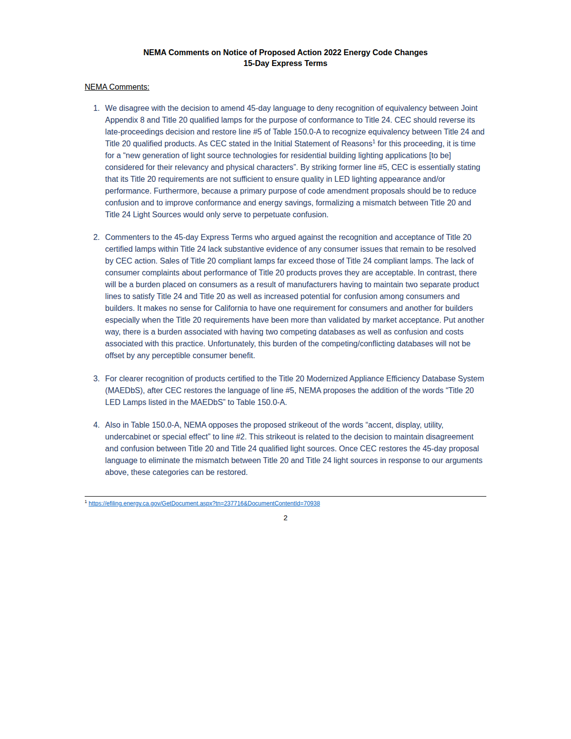NEMA Comments on Notice of Proposed Action 2022 Energy Code Changes
15-Day Express Terms
NEMA Comments:
We disagree with the decision to amend 45-day language to deny recognition of equivalency between Joint Appendix 8 and Title 20 qualified lamps for the purpose of conformance to Title 24. CEC should reverse its late-proceedings decision and restore line #5 of Table 150.0-A to recognize equivalency between Title 24 and Title 20 qualified products. As CEC stated in the Initial Statement of Reasons1 for this proceeding, it is time for a “new generation of light source technologies for residential building lighting applications [to be] considered for their relevancy and physical characters”. By striking former line #5, CEC is essentially stating that its Title 20 requirements are not sufficient to ensure quality in LED lighting appearance and/or performance. Furthermore, because a primary purpose of code amendment proposals should be to reduce confusion and to improve conformance and energy savings, formalizing a mismatch between Title 20 and Title 24 Light Sources would only serve to perpetuate confusion.
Commenters to the 45-day Express Terms who argued against the recognition and acceptance of Title 20 certified lamps within Title 24 lack substantive evidence of any consumer issues that remain to be resolved by CEC action. Sales of Title 20 compliant lamps far exceed those of Title 24 compliant lamps. The lack of consumer complaints about performance of Title 20 products proves they are acceptable. In contrast, there will be a burden placed on consumers as a result of manufacturers having to maintain two separate product lines to satisfy Title 24 and Title 20 as well as increased potential for confusion among consumers and builders. It makes no sense for California to have one requirement for consumers and another for builders especially when the Title 20 requirements have been more than validated by market acceptance. Put another way, there is a burden associated with having two competing databases as well as confusion and costs associated with this practice. Unfortunately, this burden of the competing/conflicting databases will not be offset by any perceptible consumer benefit.
For clearer recognition of products certified to the Title 20 Modernized Appliance Efficiency Database System (MAEDbS), after CEC restores the language of line #5, NEMA proposes the addition of the words “Title 20 LED Lamps listed in the MAEDbS” to Table 150.0-A.
Also in Table 150.0-A, NEMA opposes the proposed strikeout of the words “accent, display, utility, undercabinet or special effect” to line #2. This strikeout is related to the decision to maintain disagreement and confusion between Title 20 and Title 24 qualified light sources. Once CEC restores the 45-day proposal language to eliminate the mismatch between Title 20 and Title 24 light sources in response to our arguments above, these categories can be restored.
1 https://efiling.energy.ca.gov/GetDocument.aspx?tn=237716&DocumentContentId=70938
2